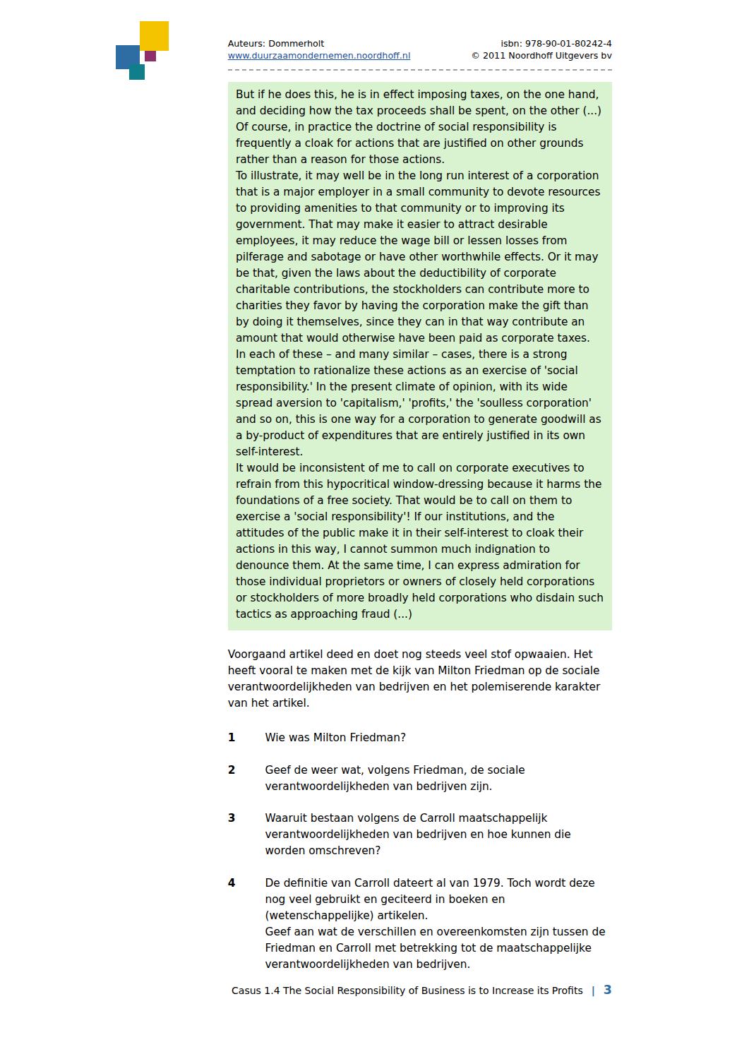Auteurs: Dommerholt
www.duurzaamondernemen.noordhoff.nl
isbn: 978-90-01-80242-4
© 2011 Noordhoff Uitgevers bv
But if he does this, he is in effect imposing taxes, on the one hand, and deciding how the tax proceeds shall be spent, on the other (...)
Of course, in practice the doctrine of social responsibility is frequently a cloak for actions that are justified on other grounds rather than a reason for those actions.
To illustrate, it may well be in the long run interest of a corporation that is a major employer in a small community to devote resources to providing amenities to that community or to improving its government. That may make it easier to attract desirable employees, it may reduce the wage bill or lessen losses from pilferage and sabotage or have other worthwhile effects. Or it may be that, given the laws about the deductibility of corporate charitable contributions, the stockholders can contribute more to charities they favor by having the corporation make the gift than by doing it themselves, since they can in that way contribute an amount that would otherwise have been paid as corporate taxes.
In each of these – and many similar – cases, there is a strong temptation to rationalize these actions as an exercise of 'social responsibility.' In the present climate of opinion, with its wide spread aversion to 'capitalism,' 'profits,' the 'soulless corporation' and so on, this is one way for a corporation to generate goodwill as a by-product of expenditures that are entirely justified in its own self-interest.
It would be inconsistent of me to call on corporate executives to refrain from this hypocritical window-dressing because it harms the foundations of a free society. That would be to call on them to exercise a 'social responsibility'! If our institutions, and the attitudes of the public make it in their self-interest to cloak their actions in this way, I cannot summon much indignation to denounce them. At the same time, I can express admiration for those individual proprietors or owners of closely held corporations or stockholders of more broadly held corporations who disdain such tactics as approaching fraud (...)
Voorgaand artikel deed en doet nog steeds veel stof opwaaien. Het heeft vooral te maken met de kijk van Milton Friedman op de sociale verantwoordelijkheden van bedrijven en het polemiserende karakter van het artikel.
1 Wie was Milton Friedman?
2 Geef de weer wat, volgens Friedman, de sociale verantwoordelijkheden van bedrijven zijn.
3 Waaruit bestaan volgens de Carroll maatschappelijk verantwoordelijkheden van bedrijven en hoe kunnen die worden omschreven?
4 De definitie van Carroll dateert al van 1979. Toch wordt deze nog veel gebruikt en geciteerd in boeken en (wetenschappelijke) artikelen.
Geef aan wat de verschillen en overeenkomsten zijn tussen de Friedman en Carroll met betrekking tot de maatschappelijke verantwoordelijkheden van bedrijven.
Casus 1.4 The Social Responsibility of Business is to Increase its Profits | 3